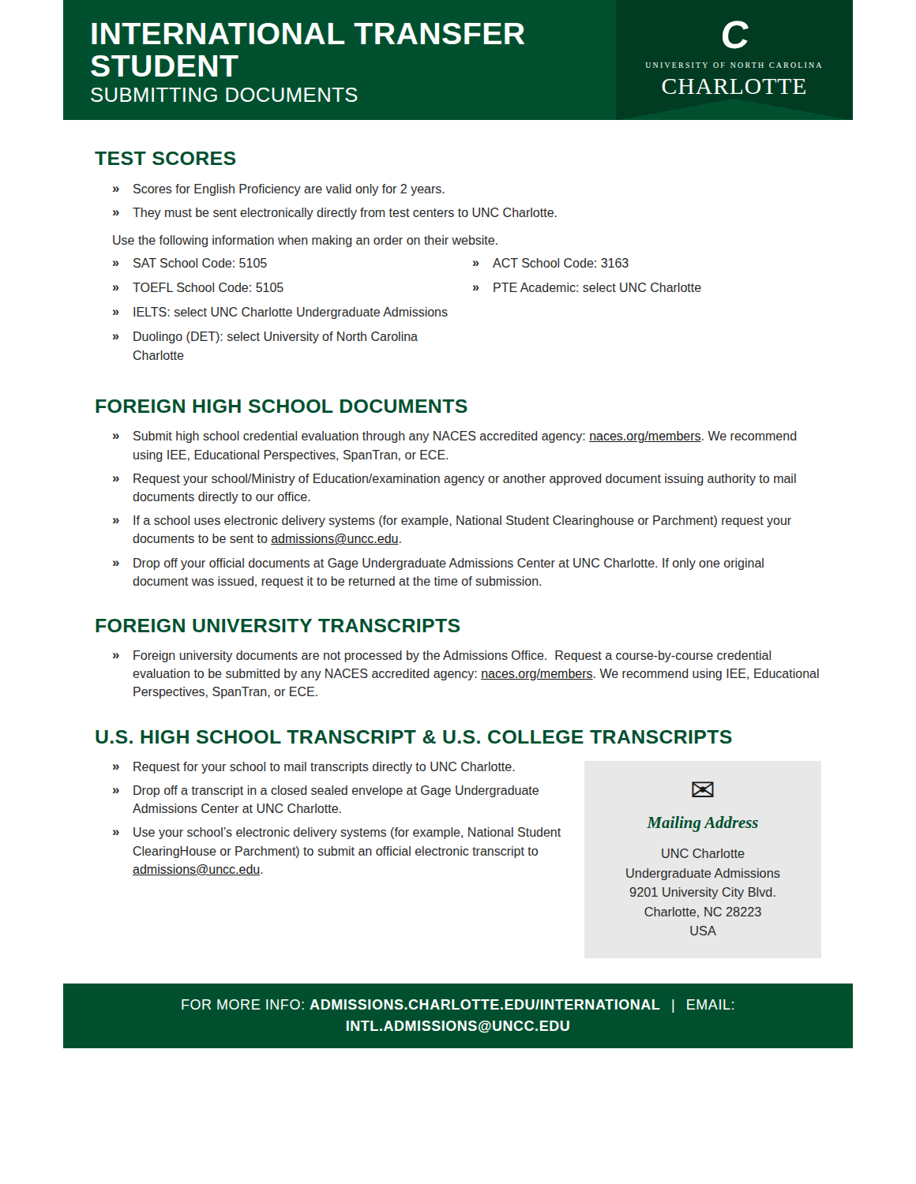International Transfer Student
Submitting Documents
C University of North Carolina Charlotte
Test Scores
Scores for English Proficiency are valid only for 2 years.
They must be sent electronically directly from test centers to UNC Charlotte.
Use the following information when making an order on their website.
SAT School Code: 5105
TOEFL School Code: 5105
IELTS: select UNC Charlotte Undergraduate Admissions
Duolingo (DET): select University of North Carolina Charlotte
ACT School Code: 3163
PTE Academic: select UNC Charlotte
Foreign High School Documents
Submit high school credential evaluation through any NACES accredited agency: naces.org/members. We recommend using IEE, Educational Perspectives, SpanTran, or ECE.
Request your school/Ministry of Education/examination agency or another approved document issuing authority to mail documents directly to our office.
If a school uses electronic delivery systems (for example, National Student Clearinghouse or Parchment) request your documents to be sent to admissions@uncc.edu.
Drop off your official documents at Gage Undergraduate Admissions Center at UNC Charlotte. If only one original document was issued, request it to be returned at the time of submission.
Foreign University Transcripts
Foreign university documents are not processed by the Admissions Office. Request a course-by-course credential evaluation to be submitted by any NACES accredited agency: naces.org/members. We recommend using IEE, Educational Perspectives, SpanTran, or ECE.
U.S. High School Transcript & U.S. College Transcripts
Request for your school to mail transcripts directly to UNC Charlotte.
Drop off a transcript in a closed sealed envelope at Gage Undergraduate Admissions Center at UNC Charlotte.
Use your school’s electronic delivery systems (for example, National Student ClearingHouse or Parchment) to submit an official electronic transcript to admissions@uncc.edu.
✉
Mailing Address
UNC Charlotte
Undergraduate Admissions
9201 University City Blvd.
Charlotte, NC 28223
USA
For more info: ADMISSIONS.CHARLOTTE.EDU/INTERNATIONAL | Email: INTL.ADMISSIONS@UNCC.EDU